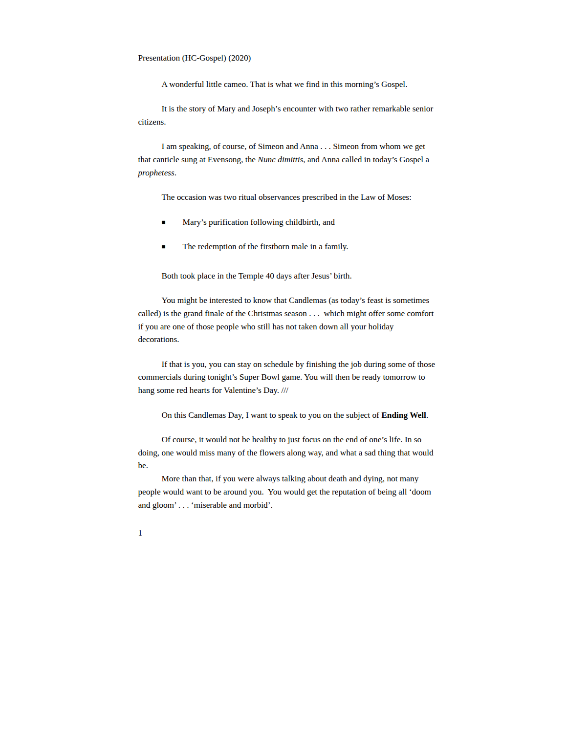Presentation (HC-Gospel) (2020)
A wonderful little cameo. That is what we find in this morning’s Gospel.
It is the story of Mary and Joseph’s encounter with two rather remarkable senior citizens.
I am speaking, of course, of Simeon and Anna . . . Simeon from whom we get that canticle sung at Evensong, the Nunc dimittis, and Anna called in today’s Gospel a prophetess.
The occasion was two ritual observances prescribed in the Law of Moses:
Mary’s purification following childbirth, and
The redemption of the firstborn male in a family.
Both took place in the Temple 40 days after Jesus’ birth.
You might be interested to know that Candlemas (as today’s feast is sometimes called) is the grand finale of the Christmas season . . . which might offer some comfort if you are one of those people who still has not taken down all your holiday decorations.
If that is you, you can stay on schedule by finishing the job during some of those commercials during tonight’s Super Bowl game. You will then be ready tomorrow to hang some red hearts for Valentine’s Day. ///
On this Candlemas Day, I want to speak to you on the subject of Ending Well.
Of course, it would not be healthy to just focus on the end of one’s life. In so doing, one would miss many of the flowers along way, and what a sad thing that would be.
More than that, if you were always talking about death and dying, not many people would want to be around you. You would get the reputation of being all ‘doom and gloom’ . . . ‘miserable and morbid’.
1